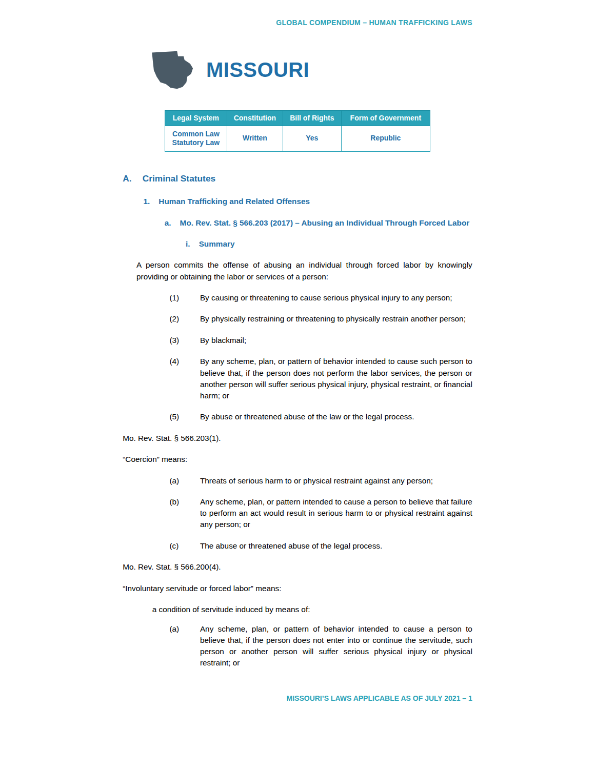GLOBAL COMPENDIUM – HUMAN TRAFFICKING LAWS
MISSOURI
| Legal System | Constitution | Bill of Rights | Form of Government |
| --- | --- | --- | --- |
| Common Law Statutory Law | Written | Yes | Republic |
A. Criminal Statutes
1. Human Trafficking and Related Offenses
a. Mo. Rev. Stat. § 566.203 (2017) – Abusing an Individual Through Forced Labor
i. Summary
A person commits the offense of abusing an individual through forced labor by knowingly providing or obtaining the labor or services of a person:
(1) By causing or threatening to cause serious physical injury to any person;
(2) By physically restraining or threatening to physically restrain another person;
(3) By blackmail;
(4) By any scheme, plan, or pattern of behavior intended to cause such person to believe that, if the person does not perform the labor services, the person or another person will suffer serious physical injury, physical restraint, or financial harm; or
(5) By abuse or threatened abuse of the law or the legal process.
Mo. Rev. Stat. § 566.203(1).
“Coercion” means:
(a) Threats of serious harm to or physical restraint against any person;
(b) Any scheme, plan, or pattern intended to cause a person to believe that failure to perform an act would result in serious harm to or physical restraint against any person; or
(c) The abuse or threatened abuse of the legal process.
Mo. Rev. Stat. § 566.200(4).
“Involuntary servitude or forced labor” means:
a condition of servitude induced by means of:
(a) Any scheme, plan, or pattern of behavior intended to cause a person to believe that, if the person does not enter into or continue the servitude, such person or another person will suffer serious physical injury or physical restraint; or
MISSOURI’S LAWS APPLICABLE AS OF JULY 2021 – 1